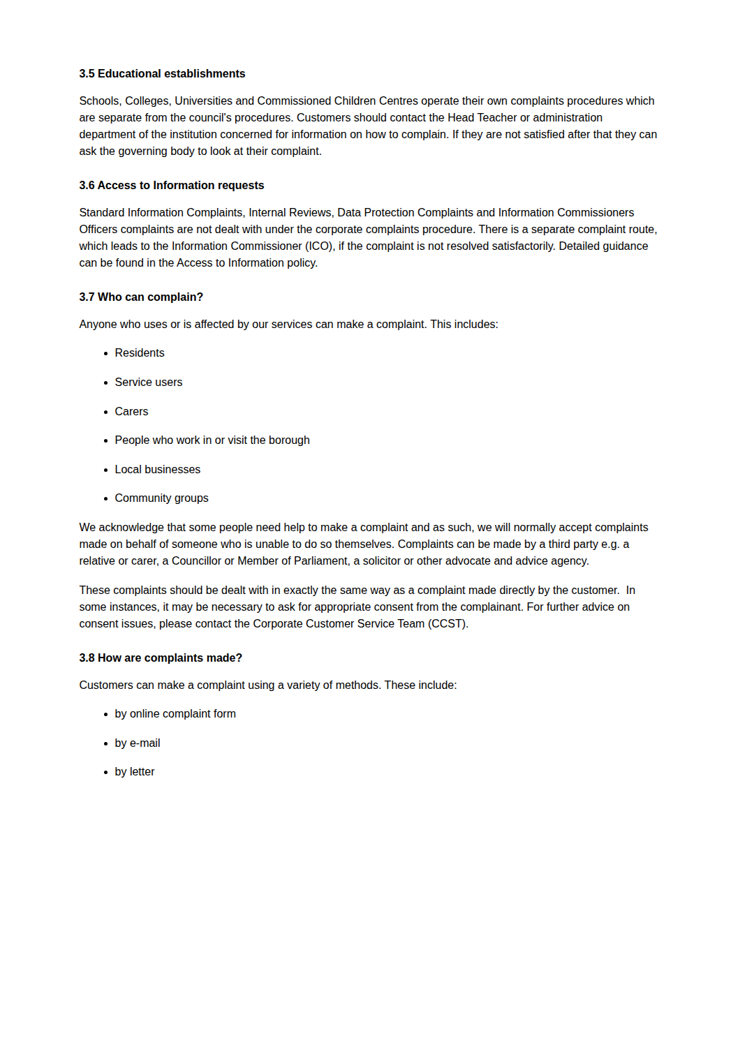3.5 Educational establishments
Schools, Colleges, Universities and Commissioned Children Centres operate their own complaints procedures which are separate from the council's procedures. Customers should contact the Head Teacher or administration department of the institution concerned for information on how to complain. If they are not satisfied after that they can ask the governing body to look at their complaint.
3.6 Access to Information requests
Standard Information Complaints, Internal Reviews, Data Protection Complaints and Information Commissioners Officers complaints are not dealt with under the corporate complaints procedure. There is a separate complaint route, which leads to the Information Commissioner (ICO), if the complaint is not resolved satisfactorily. Detailed guidance can be found in the Access to Information policy.
3.7 Who can complain?
Anyone who uses or is affected by our services can make a complaint. This includes:
Residents
Service users
Carers
People who work in or visit the borough
Local businesses
Community groups
We acknowledge that some people need help to make a complaint and as such, we will normally accept complaints made on behalf of someone who is unable to do so themselves. Complaints can be made by a third party e.g. a relative or carer, a Councillor or Member of Parliament, a solicitor or other advocate and advice agency.
These complaints should be dealt with in exactly the same way as a complaint made directly by the customer. In some instances, it may be necessary to ask for appropriate consent from the complainant. For further advice on consent issues, please contact the Corporate Customer Service Team (CCST).
3.8 How are complaints made?
Customers can make a complaint using a variety of methods. These include:
by online complaint form
by e-mail
by letter